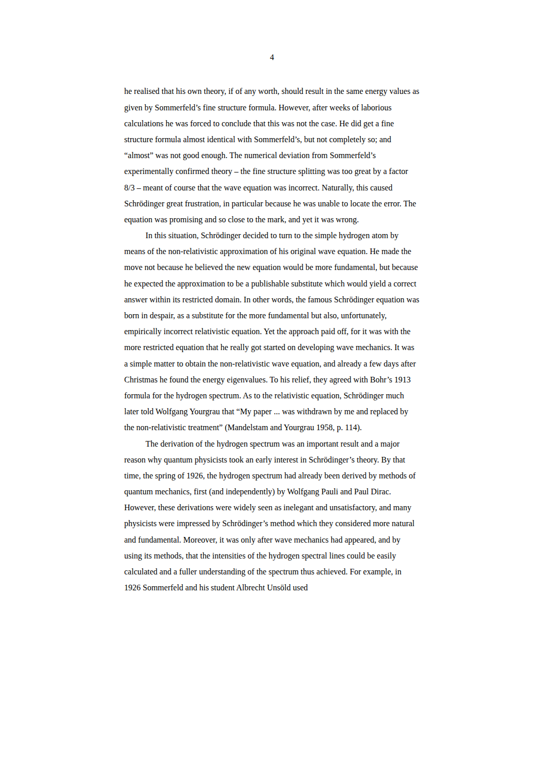4
he realised that his own theory, if of any worth, should result in the same energy values as given by Sommerfeld’s fine structure formula. However, after weeks of laborious calculations he was forced to conclude that this was not the case. He did get a fine structure formula almost identical with Sommerfeld’s, but not completely so; and “almost” was not good enough. The numerical deviation from Sommerfeld’s experimentally confirmed theory – the fine structure splitting was too great by a factor 8/3 – meant of course that the wave equation was incorrect. Naturally, this caused Schrödinger great frustration, in particular because he was unable to locate the error. The equation was promising and so close to the mark, and yet it was wrong.
In this situation, Schrödinger decided to turn to the simple hydrogen atom by means of the non-relativistic approximation of his original wave equation. He made the move not because he believed the new equation would be more fundamental, but because he expected the approximation to be a publishable substitute which would yield a correct answer within its restricted domain. In other words, the famous Schrödinger equation was born in despair, as a substitute for the more fundamental but also, unfortunately, empirically incorrect relativistic equation. Yet the approach paid off, for it was with the more restricted equation that he really got started on developing wave mechanics. It was a simple matter to obtain the non-relativistic wave equation, and already a few days after Christmas he found the energy eigenvalues. To his relief, they agreed with Bohr’s 1913 formula for the hydrogen spectrum. As to the relativistic equation, Schrödinger much later told Wolfgang Yourgrau that “My paper ... was withdrawn by me and replaced by the non-relativistic treatment” (Mandelstam and Yourgrau 1958, p. 114).
The derivation of the hydrogen spectrum was an important result and a major reason why quantum physicists took an early interest in Schrödinger’s theory. By that time, the spring of 1926, the hydrogen spectrum had already been derived by methods of quantum mechanics, first (and independently) by Wolfgang Pauli and Paul Dirac. However, these derivations were widely seen as inelegant and unsatisfactory, and many physicists were impressed by Schrödinger’s method which they considered more natural and fundamental. Moreover, it was only after wave mechanics had appeared, and by using its methods, that the intensities of the hydrogen spectral lines could be easily calculated and a fuller understanding of the spectrum thus achieved. For example, in 1926 Sommerfeld and his student Albrecht Unsöld used